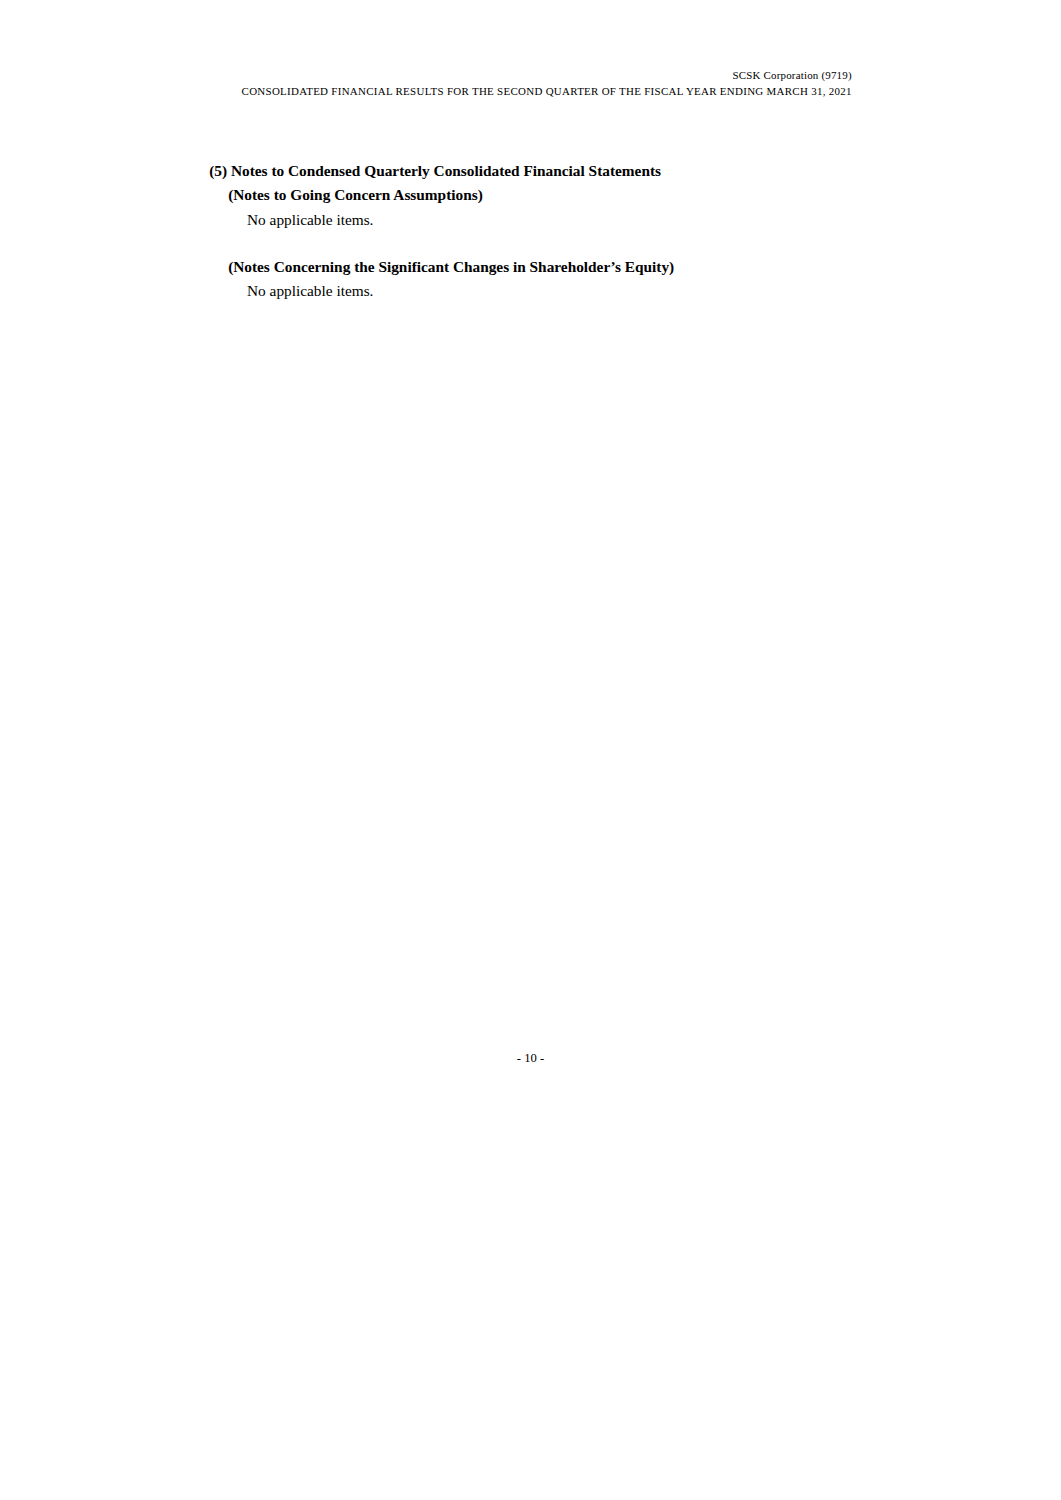SCSK Corporation (9719) CONSOLIDATED FINANCIAL RESULTS FOR THE SECOND QUARTER OF THE FISCAL YEAR ENDING MARCH 31, 2021
(5) Notes to Condensed Quarterly Consolidated Financial Statements
(Notes to Going Concern Assumptions)
No applicable items.
(Notes Concerning the Significant Changes in Shareholder’s Equity)
No applicable items.
- 10 -